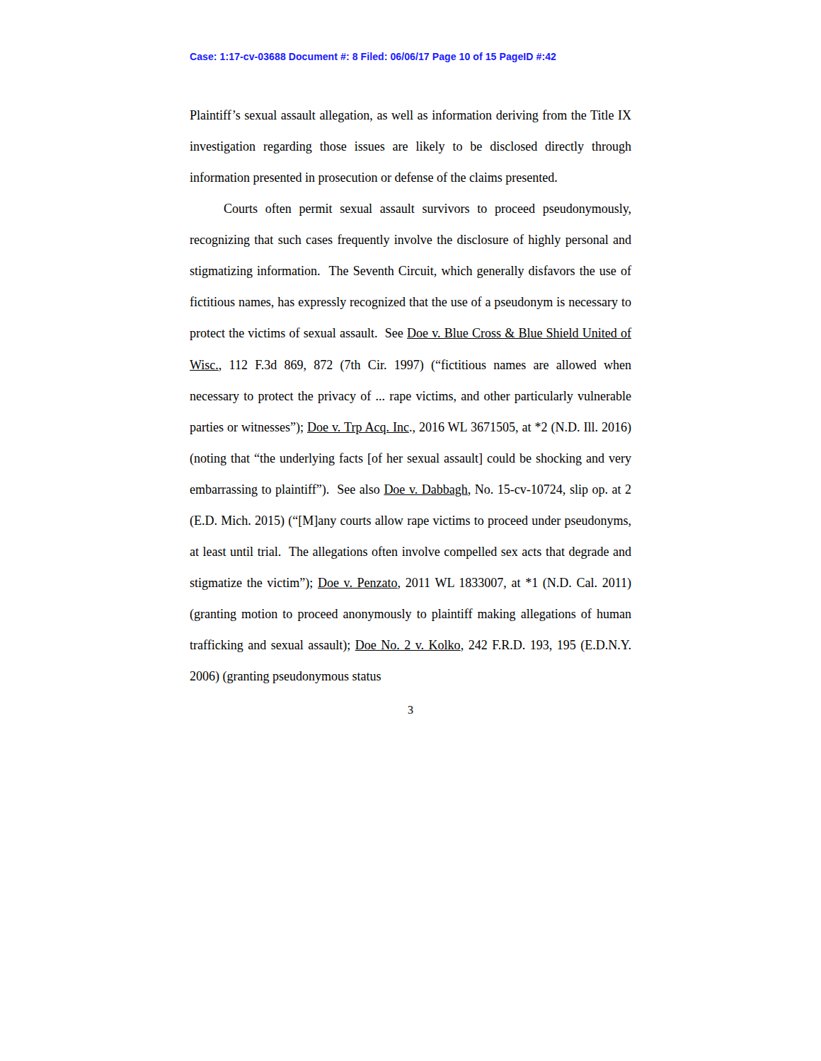Case: 1:17-cv-03688 Document #: 8 Filed: 06/06/17 Page 10 of 15 PageID #:42
Plaintiff’s sexual assault allegation, as well as information deriving from the Title IX investigation regarding those issues are likely to be disclosed directly through information presented in prosecution or defense of the claims presented.
Courts often permit sexual assault survivors to proceed pseudonymously, recognizing that such cases frequently involve the disclosure of highly personal and stigmatizing information. The Seventh Circuit, which generally disfavors the use of fictitious names, has expressly recognized that the use of a pseudonym is necessary to protect the victims of sexual assault. See Doe v. Blue Cross & Blue Shield United of Wisc., 112 F.3d 869, 872 (7th Cir. 1997) (“fictitious names are allowed when necessary to protect the privacy of ... rape victims, and other particularly vulnerable parties or witnesses”); Doe v. Trp Acq. Inc., 2016 WL 3671505, at *2 (N.D. Ill. 2016) (noting that “the underlying facts [of her sexual assault] could be shocking and very embarrassing to plaintiff”). See also Doe v. Dabbagh, No. 15-cv-10724, slip op. at 2 (E.D. Mich. 2015) (“[M]any courts allow rape victims to proceed under pseudonyms, at least until trial. The allegations often involve compelled sex acts that degrade and stigmatize the victim”); Doe v. Penzato, 2011 WL 1833007, at *1 (N.D. Cal. 2011) (granting motion to proceed anonymously to plaintiff making allegations of human trafficking and sexual assault); Doe No. 2 v. Kolko, 242 F.R.D. 193, 195 (E.D.N.Y. 2006) (granting pseudonymous status
3